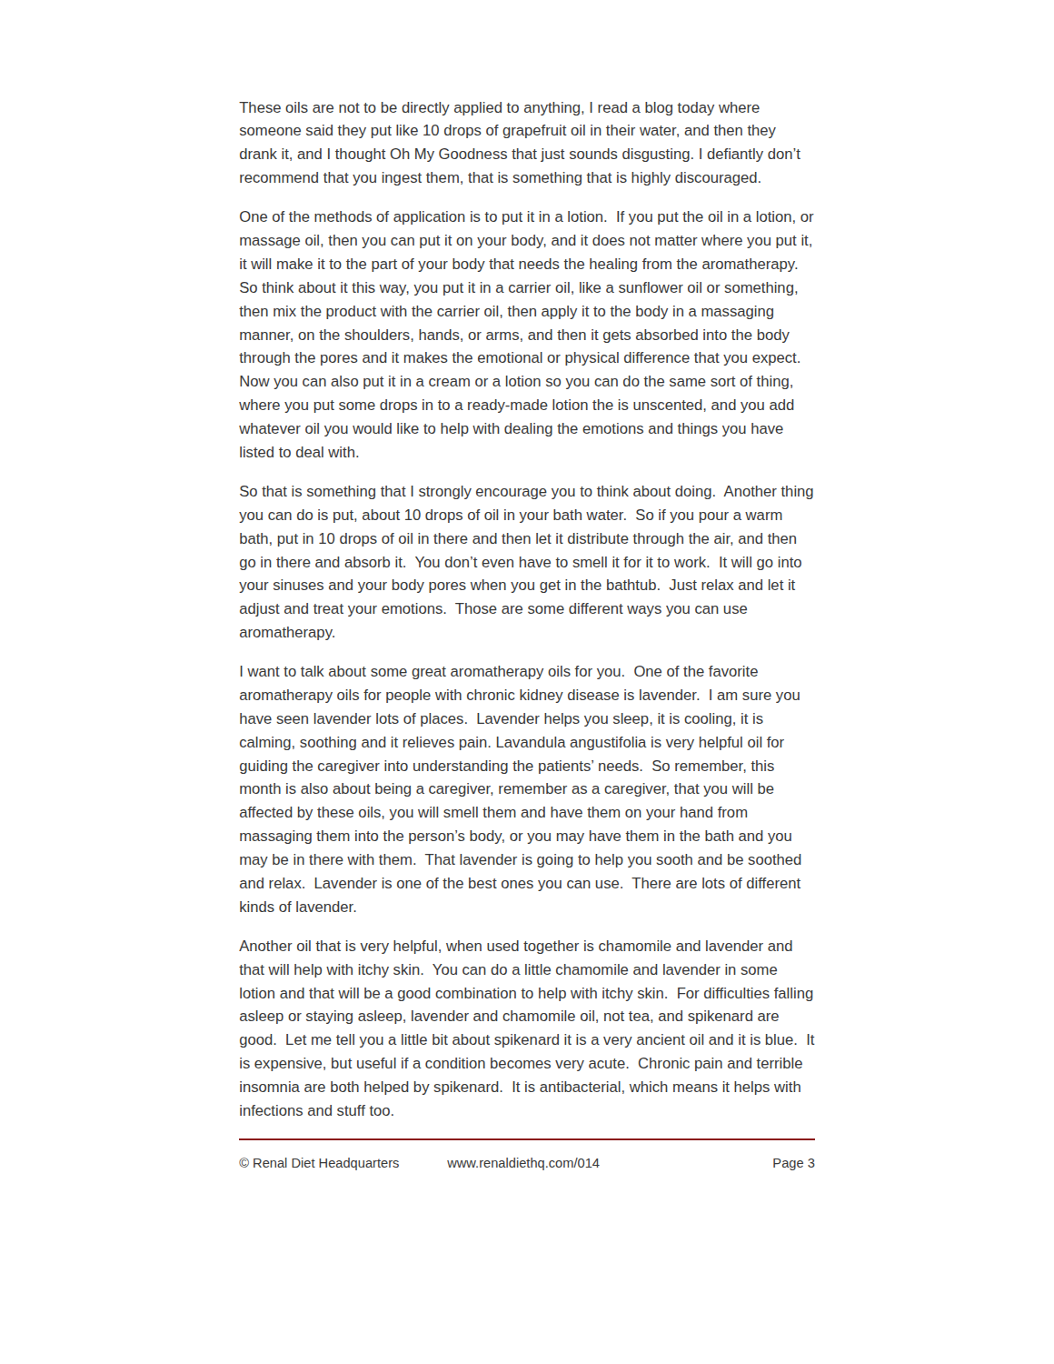These oils are not to be directly applied to anything, I read a blog today where someone said they put like 10 drops of grapefruit oil in their water, and then they drank it, and I thought Oh My Goodness that just sounds disgusting. I defiantly don’t recommend that you ingest them, that is something that is highly discouraged.
One of the methods of application is to put it in a lotion. If you put the oil in a lotion, or massage oil, then you can put it on your body, and it does not matter where you put it, it will make it to the part of your body that needs the healing from the aromatherapy. So think about it this way, you put it in a carrier oil, like a sunflower oil or something, then mix the product with the carrier oil, then apply it to the body in a massaging manner, on the shoulders, hands, or arms, and then it gets absorbed into the body through the pores and it makes the emotional or physical difference that you expect. Now you can also put it in a cream or a lotion so you can do the same sort of thing, where you put some drops in to a ready-made lotion the is unscented, and you add whatever oil you would like to help with dealing the emotions and things you have listed to deal with.
So that is something that I strongly encourage you to think about doing. Another thing you can do is put, about 10 drops of oil in your bath water. So if you pour a warm bath, put in 10 drops of oil in there and then let it distribute through the air, and then go in there and absorb it. You don’t even have to smell it for it to work. It will go into your sinuses and your body pores when you get in the bathtub. Just relax and let it adjust and treat your emotions. Those are some different ways you can use aromatherapy.
I want to talk about some great aromatherapy oils for you. One of the favorite aromatherapy oils for people with chronic kidney disease is lavender. I am sure you have seen lavender lots of places. Lavender helps you sleep, it is cooling, it is calming, soothing and it relieves pain. Lavandula angustifolia is very helpful oil for guiding the caregiver into understanding the patients’ needs. So remember, this month is also about being a caregiver, remember as a caregiver, that you will be affected by these oils, you will smell them and have them on your hand from massaging them into the person’s body, or you may have them in the bath and you may be in there with them. That lavender is going to help you sooth and be soothed and relax. Lavender is one of the best ones you can use. There are lots of different kinds of lavender.
Another oil that is very helpful, when used together is chamomile and lavender and that will help with itchy skin. You can do a little chamomile and lavender in some lotion and that will be a good combination to help with itchy skin. For difficulties falling asleep or staying asleep, lavender and chamomile oil, not tea, and spikenard are good. Let me tell you a little bit about spikenard it is a very ancient oil and it is blue. It is expensive, but useful if a condition becomes very acute. Chronic pain and terrible insomnia are both helped by spikenard. It is antibacterial, which means it helps with infections and stuff too.
© Renal Diet Headquarters www.renaldiethq.com/014 Page 3